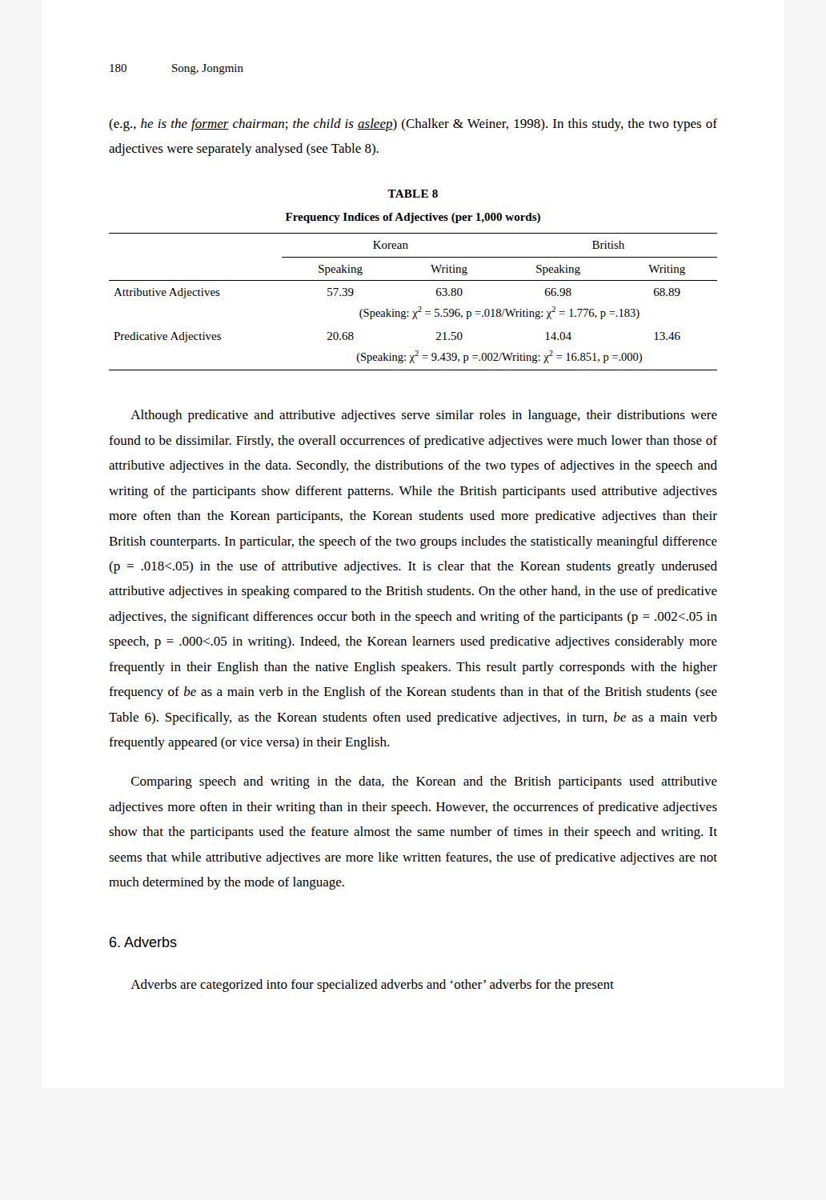180 Song, Jongmin
(e.g., he is the former chairman; the child is asleep) (Chalker & Weiner, 1998). In this study, the two types of adjectives were separately analysed (see Table 8).
TABLE 8
Frequency Indices of Adjectives (per 1,000 words)
| | Korean | British |
| | Speaking | Writing | Speaking | Writing |
| Attributive Adjectives | 57.39 | 63.80 | 66.98 | 68.89 |
| | (Speaking: χ 2 = 5.596, p =.018/Writing: χ 2 = 1.776, p =.183) |
| Predicative Adjectives | 20.68 | 21.50 | 14.04 | 13.46 |
| | (Speaking: χ 2 = 9.439, p =.002/Writing: χ 2 = 16.851, p =.000) |
Although predicative and attributive adjectives serve similar roles in language, their distributions were found to be dissimilar. Firstly, the overall occurrences of predicative adjectives were much lower than those of attributive adjectives in the data. Secondly, the distributions of the two types of adjectives in the speech and writing of the participants show different patterns. While the British participants used attributive adjectives more often than the Korean participants, the Korean students used more predicative adjectives than their British counterparts. In particular, the speech of the two groups includes the statistically meaningful difference (p = .018<.05) in the use of attributive adjectives. It is clear that the Korean students greatly underused attributive adjectives in speaking compared to the British students. On the other hand, in the use of predicative adjectives, the significant differences occur both in the speech and writing of the participants (p = .002<.05 in speech, p = .000<.05 in writing). Indeed, the Korean learners used predicative adjectives considerably more frequently in their English than the native English speakers. This result partly corresponds with the higher frequency of be as a main verb in the English of the Korean students than in that of the British students (see Table 6). Specifically, as the Korean students often used predicative adjectives, in turn, be as a main verb frequently appeared (or vice versa) in their English.
Comparing speech and writing in the data, the Korean and the British participants used attributive adjectives more often in their writing than in their speech. However, the occurrences of predicative adjectives show that the participants used the feature almost the same number of times in their speech and writing. It seems that while attributive adjectives are more like written features, the use of predicative adjectives are not much determined by the mode of language.
6. Adverbs
Adverbs are categorized into four specialized adverbs and ‘other’ adverbs for the present